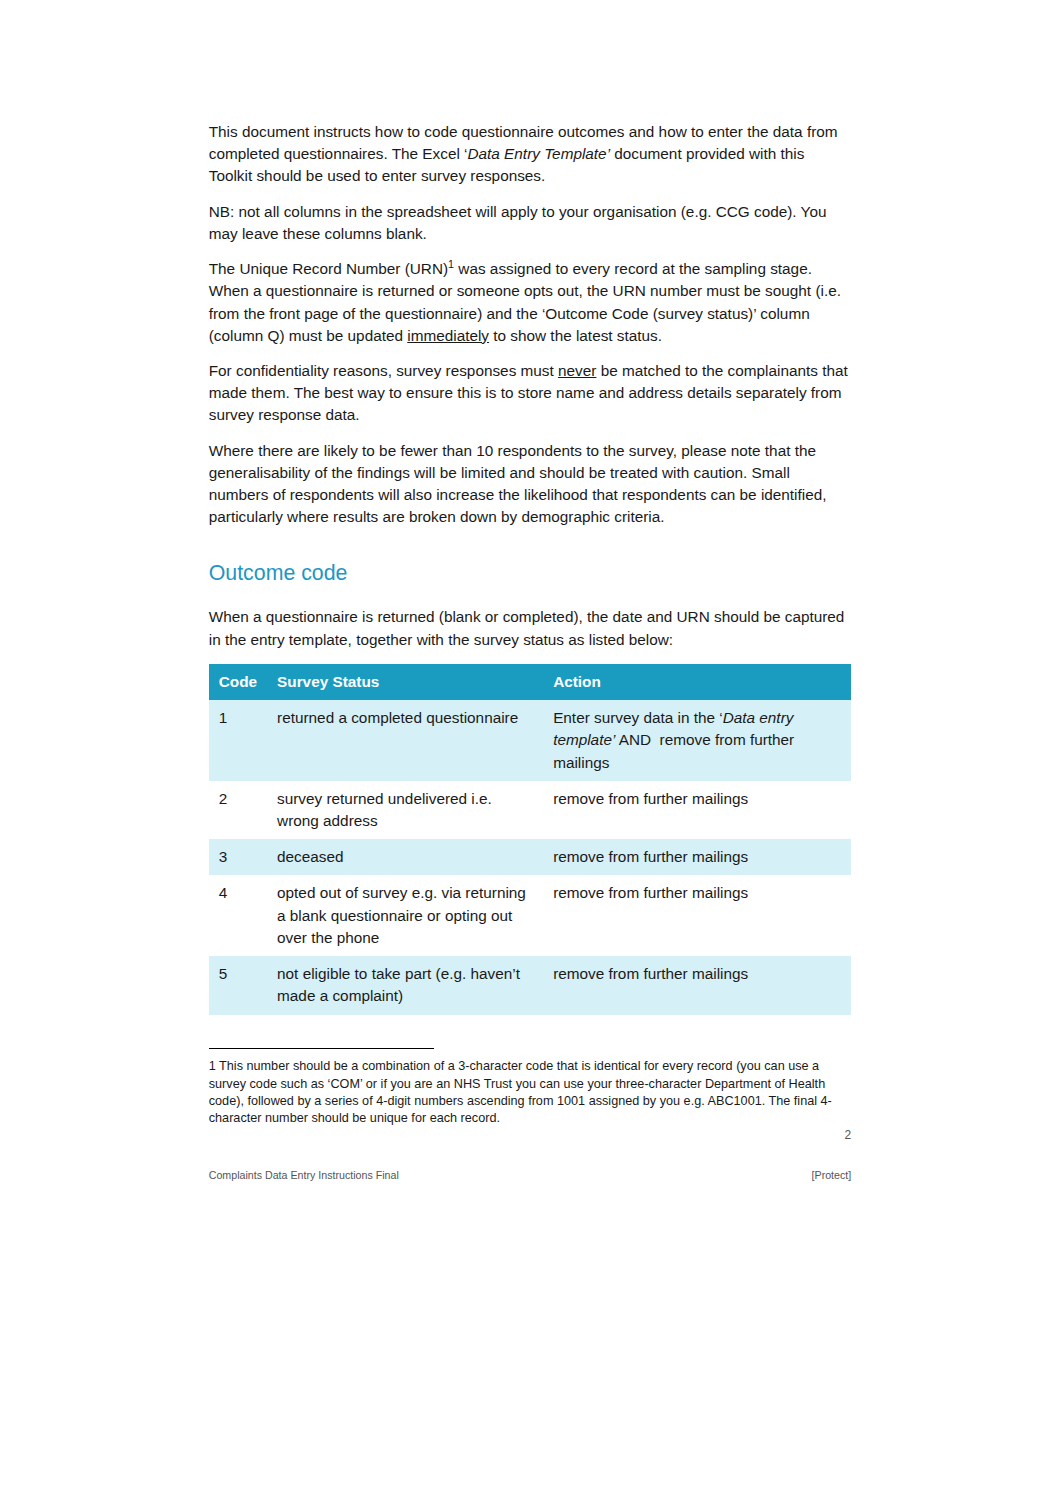This document instructs how to code questionnaire outcomes and how to enter the data from completed questionnaires. The Excel ‘Data Entry Template’ document provided with this Toolkit should be used to enter survey responses.
NB: not all columns in the spreadsheet will apply to your organisation (e.g. CCG code). You may leave these columns blank.
The Unique Record Number (URN)1 was assigned to every record at the sampling stage. When a questionnaire is returned or someone opts out, the URN number must be sought (i.e. from the front page of the questionnaire) and the ‘Outcome Code (survey status)’ column (column Q) must be updated immediately to show the latest status.
For confidentiality reasons, survey responses must never be matched to the complainants that made them. The best way to ensure this is to store name and address details separately from survey response data.
Where there are likely to be fewer than 10 respondents to the survey, please note that the generalisability of the findings will be limited and should be treated with caution. Small numbers of respondents will also increase the likelihood that respondents can be identified, particularly where results are broken down by demographic criteria.
Outcome code
When a questionnaire is returned (blank or completed), the date and URN should be captured in the entry template, together with the survey status as listed below:
| Code | Survey Status | Action |
| --- | --- | --- |
| 1 | returned a completed questionnaire | Enter survey data in the ‘ Data entry template’ AND remove from further mailings |
| 2 | survey returned undelivered i.e. wrong address | remove from further mailings |
| 3 | deceased | remove from further mailings |
| 4 | opted out of survey e.g. via returning a blank questionnaire or opting out over the phone | remove from further mailings |
| 5 | not eligible to take part (e.g. haven’t made a complaint) | remove from further mailings |
1 This number should be a combination of a 3-character code that is identical for every record (you can use a survey code such as ‘COM’ or if you are an NHS Trust you can use your three-character Department of Health code), followed by a series of 4-digit numbers ascending from 1001 assigned by you e.g. ABC1001. The final 4-character number should be unique for each record.
2
Complaints Data Entry Instructions Final [Protect]